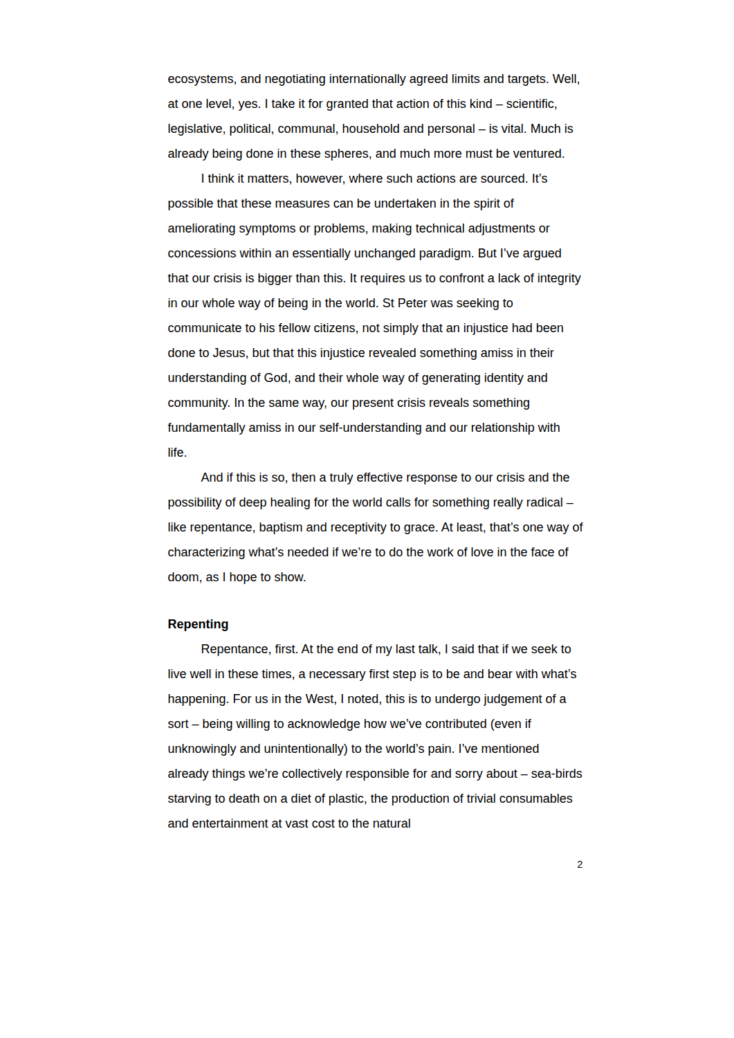ecosystems, and negotiating internationally agreed limits and targets. Well, at one level, yes. I take it for granted that action of this kind – scientific, legislative, political, communal, household and personal – is vital. Much is already being done in these spheres, and much more must be ventured.
I think it matters, however, where such actions are sourced. It’s possible that these measures can be undertaken in the spirit of ameliorating symptoms or problems, making technical adjustments or concessions within an essentially unchanged paradigm. But I’ve argued that our crisis is bigger than this. It requires us to confront a lack of integrity in our whole way of being in the world. St Peter was seeking to communicate to his fellow citizens, not simply that an injustice had been done to Jesus, but that this injustice revealed something amiss in their understanding of God, and their whole way of generating identity and community. In the same way, our present crisis reveals something fundamentally amiss in our self-understanding and our relationship with life.
And if this is so, then a truly effective response to our crisis and the possibility of deep healing for the world calls for something really radical – like repentance, baptism and receptivity to grace. At least, that’s one way of characterizing what’s needed if we’re to do the work of love in the face of doom, as I hope to show.
Repenting
Repentance, first. At the end of my last talk, I said that if we seek to live well in these times, a necessary first step is to be and bear with what’s happening. For us in the West, I noted, this is to undergo judgement of a sort – being willing to acknowledge how we’ve contributed (even if unknowingly and unintentionally) to the world’s pain. I’ve mentioned already things we’re collectively responsible for and sorry about – sea-birds starving to death on a diet of plastic, the production of trivial consumables and entertainment at vast cost to the natural
2